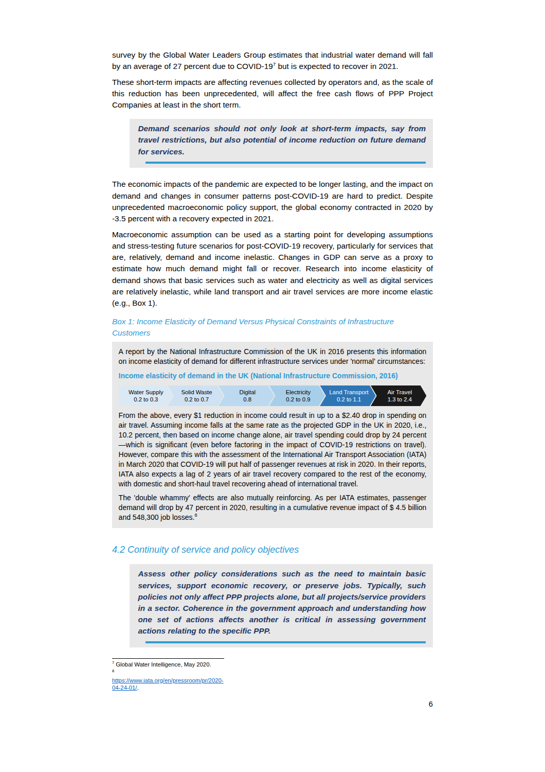survey by the Global Water Leaders Group estimates that industrial water demand will fall by an average of 27 percent due to COVID-197 but is expected to recover in 2021.
These short-term impacts are affecting revenues collected by operators and, as the scale of this reduction has been unprecedented, will affect the free cash flows of PPP Project Companies at least in the short term.
Demand scenarios should not only look at short-term impacts, say from travel restrictions, but also potential of income reduction on future demand for services.
The economic impacts of the pandemic are expected to be longer lasting, and the impact on demand and changes in consumer patterns post-COVID-19 are hard to predict. Despite unprecedented macroeconomic policy support, the global economy contracted in 2020 by -3.5 percent with a recovery expected in 2021.
Macroeconomic assumption can be used as a starting point for developing assumptions and stress-testing future scenarios for post-COVID-19 recovery, particularly for services that are, relatively, demand and income inelastic. Changes in GDP can serve as a proxy to estimate how much demand might fall or recover. Research into income elasticity of demand shows that basic services such as water and electricity as well as digital services are relatively inelastic, while land transport and air travel services are more income elastic (e.g., Box 1).
Box 1: Income Elasticity of Demand Versus Physical Constraints of Infrastructure Customers
A report by the National Infrastructure Commission of the UK in 2016 presents this information on income elasticity of demand for different infrastructure services under 'normal' circumstances:
Income elasticity of demand in the UK (National Infrastructure Commission, 2016)
Water Supply 0.2 to 0.3
Solid Waste 0.2 to 0.7
Digital 0.8
Electricity 0.2 to 0.9
Land Transport 0.2 to 1.1
Air Travel 1.3 to 2.4
From the above, every $1 reduction in income could result in up to a $2.40 drop in spending on air travel. Assuming income falls at the same rate as the projected GDP in the UK in 2020, i.e., 10.2 percent, then based on income change alone, air travel spending could drop by 24 percent—which is significant (even before factoring in the impact of COVID-19 restrictions on travel). However, compare this with the assessment of the International Air Transport Association (IATA) in March 2020 that COVID-19 will put half of passenger revenues at risk in 2020. In their reports, IATA also expects a lag of 2 years of air travel recovery compared to the rest of the economy, with domestic and short-haul travel recovering ahead of international travel.
The 'double whammy' effects are also mutually reinforcing. As per IATA estimates, passenger demand will drop by 47 percent in 2020, resulting in a cumulative revenue impact of $ 4.5 billion and 548,300 job losses.8
4.2 Continuity of service and policy objectives
Assess other policy considerations such as the need to maintain basic services, support economic recovery, or preserve jobs. Typically, such policies not only affect PPP projects alone, but all projects/service providers in a sector. Coherence in the government approach and understanding how one set of actions affects another is critical in assessing government actions relating to the specific PPP.
7 Global Water Intelligence, May 2020.
8 https://www.iata.org/en/pressroom/pr/2020-04-24-01/.
6